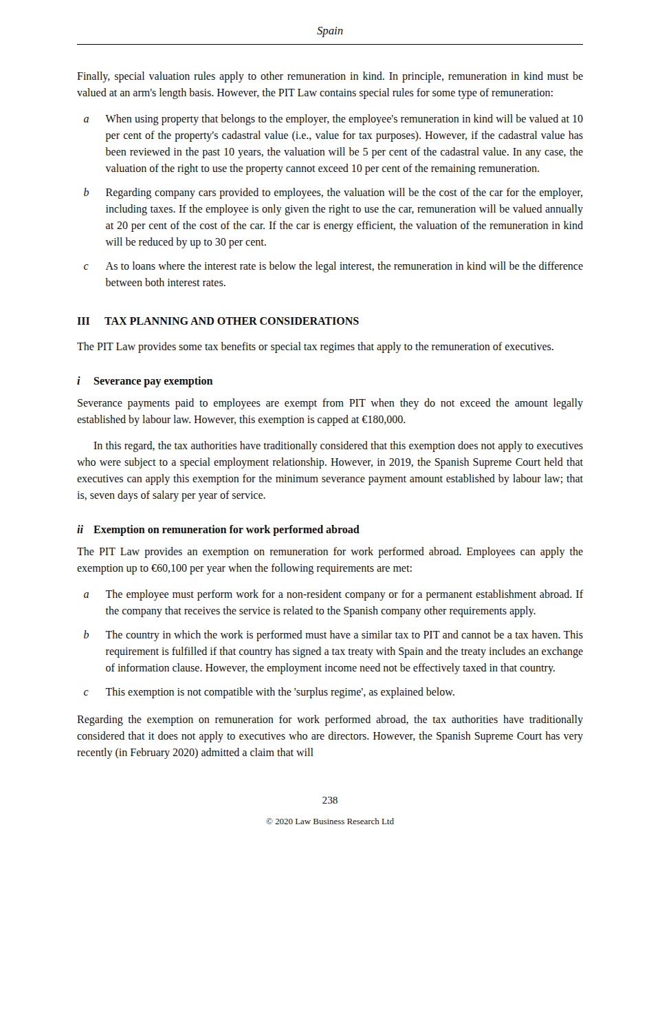Spain
Finally, special valuation rules apply to other remuneration in kind. In principle, remuneration in kind must be valued at an arm's length basis. However, the PIT Law contains special rules for some type of remuneration:
a When using property that belongs to the employer, the employee's remuneration in kind will be valued at 10 per cent of the property's cadastral value (i.e., value for tax purposes). However, if the cadastral value has been reviewed in the past 10 years, the valuation will be 5 per cent of the cadastral value. In any case, the valuation of the right to use the property cannot exceed 10 per cent of the remaining remuneration.
b Regarding company cars provided to employees, the valuation will be the cost of the car for the employer, including taxes. If the employee is only given the right to use the car, remuneration will be valued annually at 20 per cent of the cost of the car. If the car is energy efficient, the valuation of the remuneration in kind will be reduced by up to 30 per cent.
c As to loans where the interest rate is below the legal interest, the remuneration in kind will be the difference between both interest rates.
IIITAX PLANNING AND OTHER CONSIDERATIONS
The PIT Law provides some tax benefits or special tax regimes that apply to the remuneration of executives.
i Severance pay exemption
Severance payments paid to employees are exempt from PIT when they do not exceed the amount legally established by labour law. However, this exemption is capped at €180,000.
In this regard, the tax authorities have traditionally considered that this exemption does not apply to executives who were subject to a special employment relationship. However, in 2019, the Spanish Supreme Court held that executives can apply this exemption for the minimum severance payment amount established by labour law; that is, seven days of salary per year of service.
ii Exemption on remuneration for work performed abroad
The PIT Law provides an exemption on remuneration for work performed abroad. Employees can apply the exemption up to €60,100 per year when the following requirements are met:
a The employee must perform work for a non-resident company or for a permanent establishment abroad. If the company that receives the service is related to the Spanish company other requirements apply.
b The country in which the work is performed must have a similar tax to PIT and cannot be a tax haven. This requirement is fulfilled if that country has signed a tax treaty with Spain and the treaty includes an exchange of information clause. However, the employment income need not be effectively taxed in that country.
c This exemption is not compatible with the 'surplus regime', as explained below.
Regarding the exemption on remuneration for work performed abroad, the tax authorities have traditionally considered that it does not apply to executives who are directors. However, the Spanish Supreme Court has very recently (in February 2020) admitted a claim that will
238
© 2020 Law Business Research Ltd